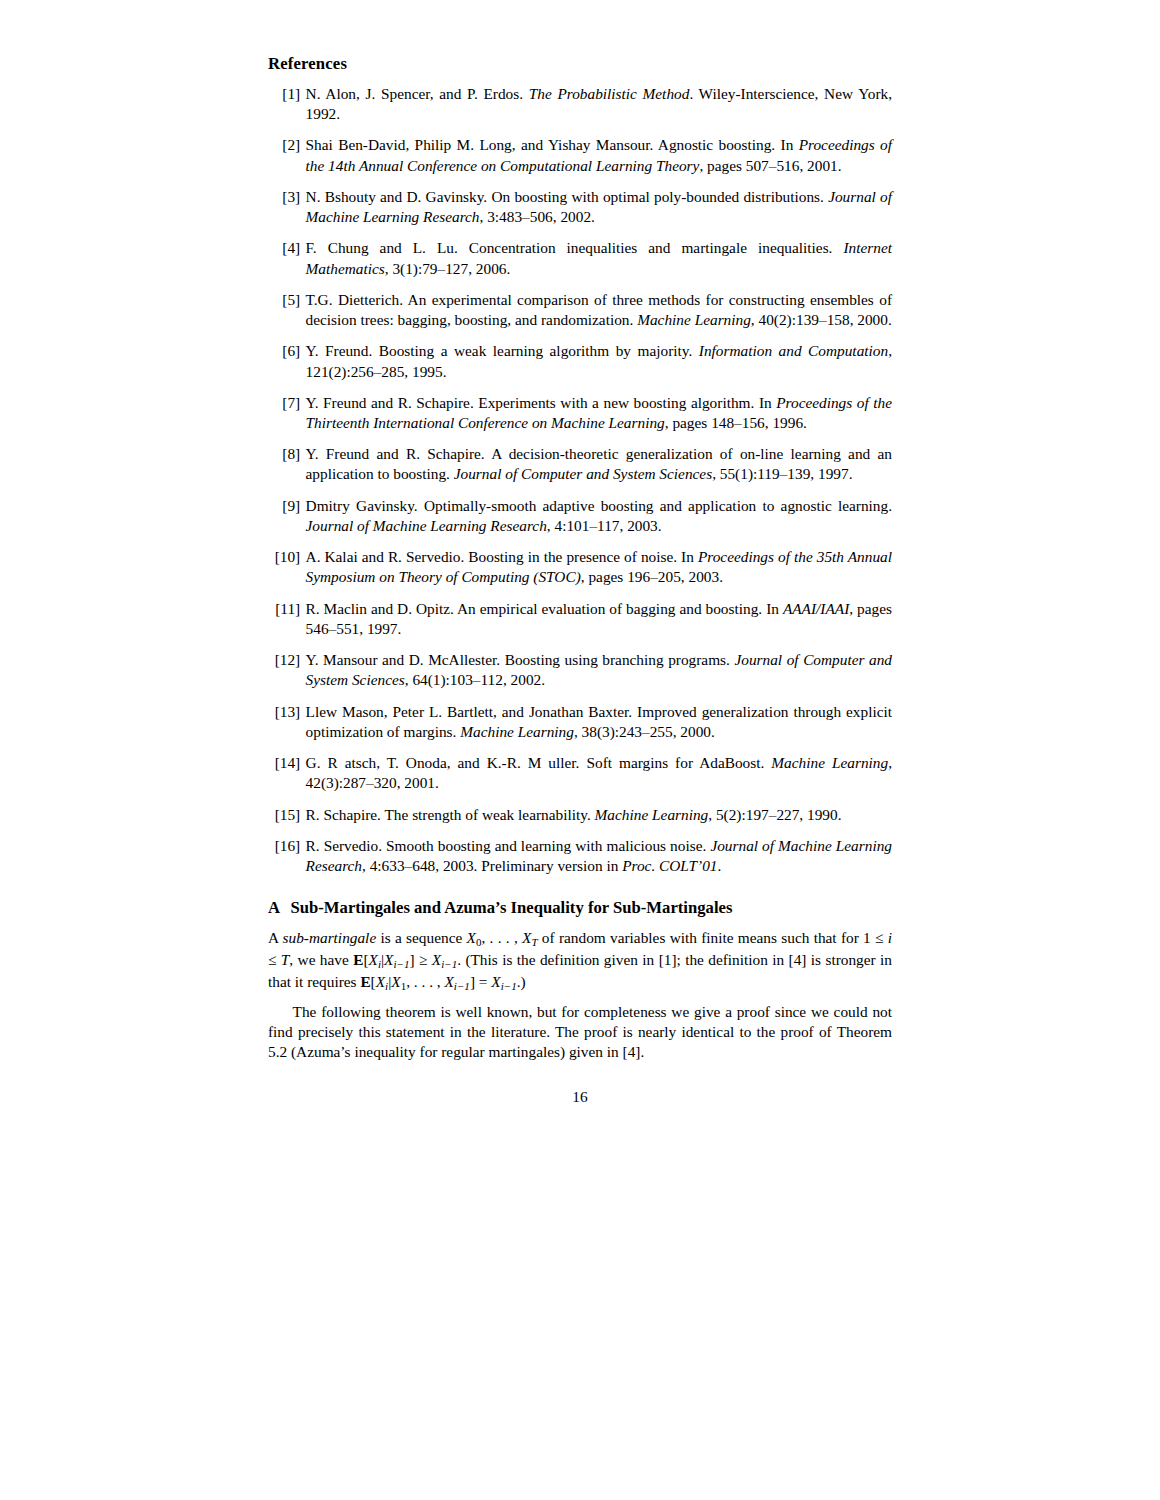References
[1] N. Alon, J. Spencer, and P. Erdos. The Probabilistic Method. Wiley-Interscience, New York, 1992.
[2] Shai Ben-David, Philip M. Long, and Yishay Mansour. Agnostic boosting. In Proceedings of the 14th Annual Conference on Computational Learning Theory, pages 507–516, 2001.
[3] N. Bshouty and D. Gavinsky. On boosting with optimal poly-bounded distributions. Journal of Machine Learning Research, 3:483–506, 2002.
[4] F. Chung and L. Lu. Concentration inequalities and martingale inequalities. Internet Mathematics, 3(1):79–127, 2006.
[5] T.G. Dietterich. An experimental comparison of three methods for constructing ensembles of decision trees: bagging, boosting, and randomization. Machine Learning, 40(2):139–158, 2000.
[6] Y. Freund. Boosting a weak learning algorithm by majority. Information and Computation, 121(2):256–285, 1995.
[7] Y. Freund and R. Schapire. Experiments with a new boosting algorithm. In Proceedings of the Thirteenth International Conference on Machine Learning, pages 148–156, 1996.
[8] Y. Freund and R. Schapire. A decision-theoretic generalization of on-line learning and an application to boosting. Journal of Computer and System Sciences, 55(1):119–139, 1997.
[9] Dmitry Gavinsky. Optimally-smooth adaptive boosting and application to agnostic learning. Journal of Machine Learning Research, 4:101–117, 2003.
[10] A. Kalai and R. Servedio. Boosting in the presence of noise. In Proceedings of the 35th Annual Symposium on Theory of Computing (STOC), pages 196–205, 2003.
[11] R. Maclin and D. Opitz. An empirical evaluation of bagging and boosting. In AAAI/IAAI, pages 546–551, 1997.
[12] Y. Mansour and D. McAllester. Boosting using branching programs. Journal of Computer and System Sciences, 64(1):103–112, 2002.
[13] Llew Mason, Peter L. Bartlett, and Jonathan Baxter. Improved generalization through explicit optimization of margins. Machine Learning, 38(3):243–255, 2000.
[14] G. R atsch, T. Onoda, and K.-R. M uller. Soft margins for AdaBoost. Machine Learning, 42(3):287–320, 2001.
[15] R. Schapire. The strength of weak learnability. Machine Learning, 5(2):197–227, 1990.
[16] R. Servedio. Smooth boosting and learning with malicious noise. Journal of Machine Learning Research, 4:633–648, 2003. Preliminary version in Proc. COLT’01.
ASub-Martingales and Azuma’s Inequality for Sub-Martingales
A sub-martingale is a sequence X0, . . . , XT of random variables with finite means such that for 1 ≤ i ≤ T, we have E[Xi|Xi−1] ≥ Xi−1. (This is the definition given in [1]; the definition in [4] is stronger in that it requires E[Xi|X1, . . . , Xi−1] = Xi−1.)
The following theorem is well known, but for completeness we give a proof since we could not find precisely this statement in the literature. The proof is nearly identical to the proof of Theorem 5.2 (Azuma’s inequality for regular martingales) given in [4].
16